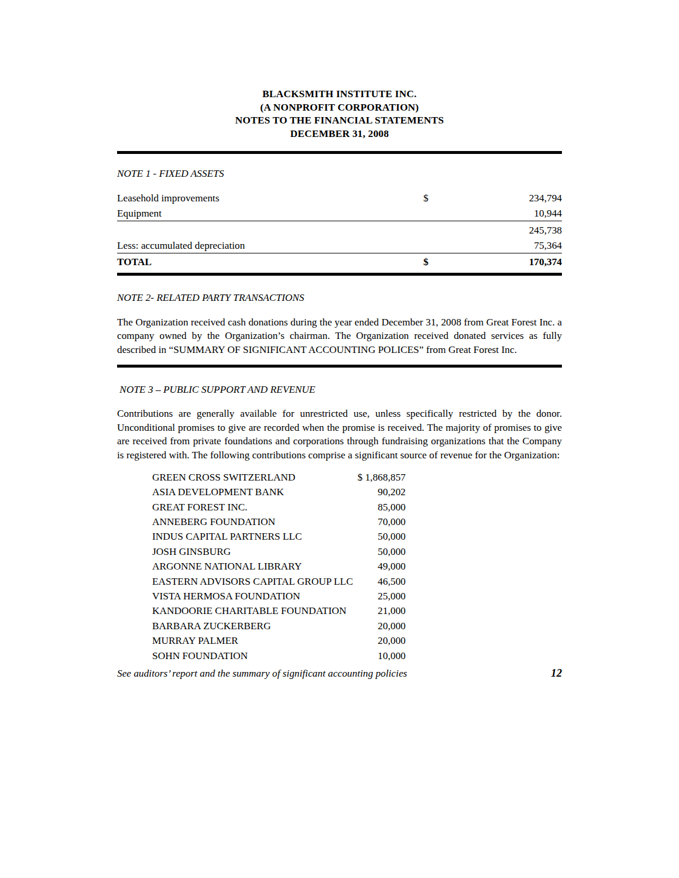BLACKSMITH INSTITUTE INC.
(A NONPROFIT CORPORATION)
NOTES TO THE FINANCIAL STATEMENTS
DECEMBER 31, 2008
NOTE 1 - FIXED ASSETS
| Leasehold improvements | $ | 234,794 |
| Equipment | | 10,944 |
| | | 245,738 |
| Less: accumulated depreciation | | 75,364 |
| TOTAL | $ | 170,374 |
NOTE 2- RELATED PARTY TRANSACTIONS
The Organization received cash donations during the year ended December 31, 2008 from Great Forest Inc. a company owned by the Organization’s chairman. The Organization received donated services as fully described in “SUMMARY OF SIGNIFICANT ACCOUNTING POLICES” from Great Forest Inc.
NOTE 3 – PUBLIC SUPPORT AND REVENUE
Contributions are generally available for unrestricted use, unless specifically restricted by the donor. Unconditional promises to give are recorded when the promise is received. The majority of promises to give are received from private foundations and corporations through fundraising organizations that the Company is registered with. The following contributions comprise a significant source of revenue for the Organization:
| GREEN CROSS SWITZERLAND | $ 1,868,857 |
| ASIA DEVELOPMENT BANK | 90,202 |
| GREAT FOREST INC. | 85,000 |
| ANNEBERG FOUNDATION | 70,000 |
| INDUS CAPITAL PARTNERS LLC | 50,000 |
| JOSH GINSBURG | 50,000 |
| ARGONNE NATIONAL LIBRARY | 49,000 |
| EASTERN ADVISORS CAPITAL GROUP LLC | 46,500 |
| VISTA HERMOSA FOUNDATION | 25,000 |
| KANDOORIE CHARITABLE FOUNDATION | 21,000 |
| BARBARA ZUCKERBERG | 20,000 |
| MURRAY PALMER | 20,000 |
| SOHN FOUNDATION | 10,000 |
See auditors’ report and the summary of significant accounting policies 12